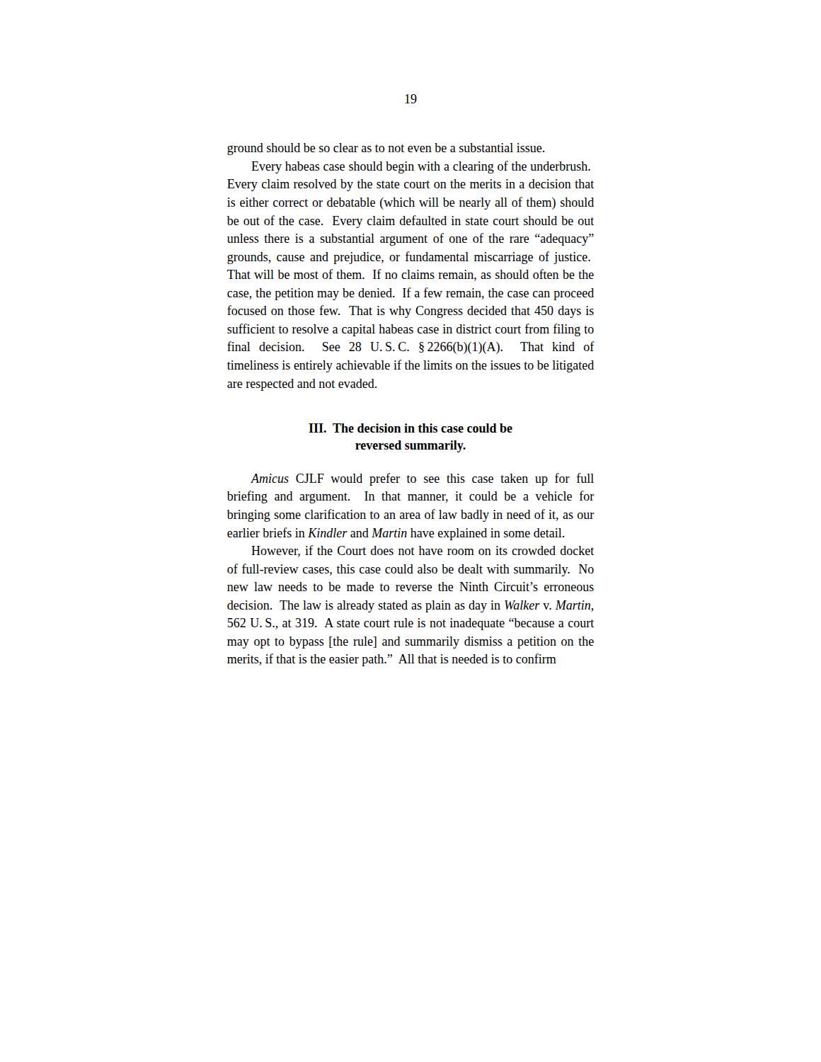19
ground should be so clear as to not even be a substan­tial issue.
Every habeas case should begin with a clearing of the underbrush. Every claim resolved by the state court on the merits in a decision that is either correct or debatable (which will be nearly all of them) should be out of the case. Every claim defaulted in state court should be out unless there is a substantial argument of one of the rare “adequacy” grounds, cause and preju­dice, or fundamental miscarriage of justice. That will be most of them. If no claims remain, as should often be the case, the petition may be denied. If a few re­main, the case can proceed focused on those few. That is why Congress decided that 450 days is sufficient to resolve a capital habeas case in district court from filing to final decision. See 28 U. S. C. § 2266(b)(1)(A). That kind of timeliness is entirely achievable if the limits on the issues to be litigated are respected and not evaded.
III. The decision in this case could be
reversed summarily.
Amicus CJLF would prefer to see this case taken up for full briefing and argument. In that manner, it could be a vehicle for bringing some clarification to an area of law badly in need of it, as our earlier briefs in Kindler and Martin have explained in some detail.
However, if the Court does not have room on its crowded docket of full-review cases, this case could also be dealt with summarily. No new law needs to be made to reverse the Ninth Circuit’s erroneous decision. The law is already stated as plain as day in Walker v. Martin, 562 U. S., at 319. A state court rule is not inadequate “because a court may opt to bypass [the rule] and summarily dismiss a petition on the merits, if that is the easier path.” All that is needed is to confirm